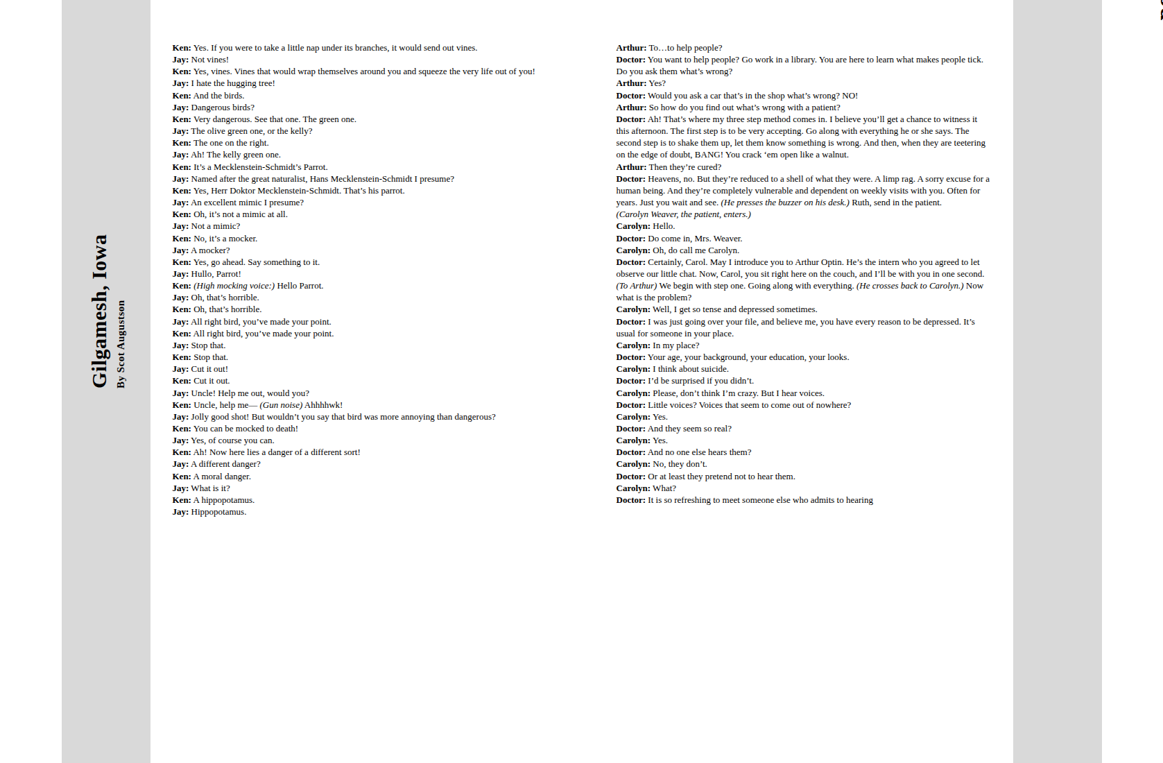Gilgamesh, Iowa By Scot Augustson
The Three Step Method By Scot Augustson
Ken: Yes. If you were to take a little nap under its branches, it would send out vines.
Jay: Not vines!
Ken: Yes, vines. Vines that would wrap themselves around you and squeeze the very life out of you!
Jay: I hate the hugging tree!
Ken: And the birds.
Jay: Dangerous birds?
Ken: Very dangerous. See that one. The green one.
Jay: The olive green one, or the kelly?
Ken: The one on the right.
Jay: Ah! The kelly green one.
Ken: It’s a Mecklenstein-Schmidt’s Parrot.
Jay: Named after the great naturalist, Hans Mecklenstein-Schmidt I presume?
Ken: Yes, Herr Doktor Mecklenstein-Schmidt. That’s his parrot.
Jay: An excellent mimic I presume?
Ken: Oh, it’s not a mimic at all.
Jay: Not a mimic?
Ken: No, it’s a mocker.
Jay: A mocker?
Ken: Yes, go ahead. Say something to it.
Jay: Hullo, Parrot!
Ken: (High mocking voice:) Hello Parrot.
Jay: Oh, that’s horrible.
Ken: Oh, that’s horrible.
Jay: All right bird, you’ve made your point.
Ken: All right bird, you’ve made your point.
Jay: Stop that.
Ken: Stop that.
Jay: Cut it out!
Ken: Cut it out.
Jay: Uncle! Help me out, would you?
Ken: Uncle, help me— (Gun noise) Ahhhhwk!
Jay: Jolly good shot! But wouldn’t you say that bird was more annoying than dangerous?
Ken: You can be mocked to death!
Jay: Yes, of course you can.
Ken: Ah! Now here lies a danger of a different sort!
Jay: A different danger?
Ken: A moral danger.
Jay: What is it?
Ken: A hippopotamus.
Jay: Hippopotamus.
Arthur: To…to help people?
Doctor: You want to help people? Go work in a library. You are here to learn what makes people tick. Do you ask them what’s wrong?
Arthur: Yes?
Doctor: Would you ask a car that’s in the shop what’s wrong? NO!
Arthur: So how do you find out what’s wrong with a patient?
Doctor: Ah! That’s where my three step method comes in. I believe you’ll get a chance to witness it this afternoon. The first step is to be very accepting. Go along with everything he or she says. The second step is to shake them up, let them know something is wrong. And then, when they are teetering on the edge of doubt, BANG! You crack ‘em open like a walnut.
Arthur: Then they’re cured?
Doctor: Heavens, no. But they’re reduced to a shell of what they were. A limp rag. A sorry excuse for a human being. And they’re completely vulnerable and dependent on weekly visits with you. Often for years. Just you wait and see. (He presses the buzzer on his desk.) Ruth, send in the patient.
(Carolyn Weaver, the patient, enters.)
Carolyn: Hello.
Doctor: Do come in, Mrs. Weaver.
Carolyn: Oh, do call me Carolyn.
Doctor: Certainly, Carol. May I introduce you to Arthur Optin. He’s the intern who you agreed to let observe our little chat. Now, Carol, you sit right here on the couch, and I’ll be with you in one second. (To Arthur) We begin with step one. Going along with everything. (He crosses back to Carolyn.) Now what is the problem?
Carolyn: Well, I get so tense and depressed sometimes.
Doctor: I was just going over your file, and believe me, you have every reason to be depressed. It’s usual for someone in your place.
Carolyn: In my place?
Doctor: Your age, your background, your education, your looks.
Carolyn: I think about suicide.
Doctor: I’d be surprised if you didn’t.
Carolyn: Please, don’t think I’m crazy. But I hear voices.
Doctor: Little voices? Voices that seem to come out of nowhere?
Carolyn: Yes.
Doctor: And they seem so real?
Carolyn: Yes.
Doctor: And no one else hears them?
Carolyn: No, they don’t.
Doctor: Or at least they pretend not to hear them.
Carolyn: What?
Doctor: It is so refreshing to meet someone else who admits to hearing